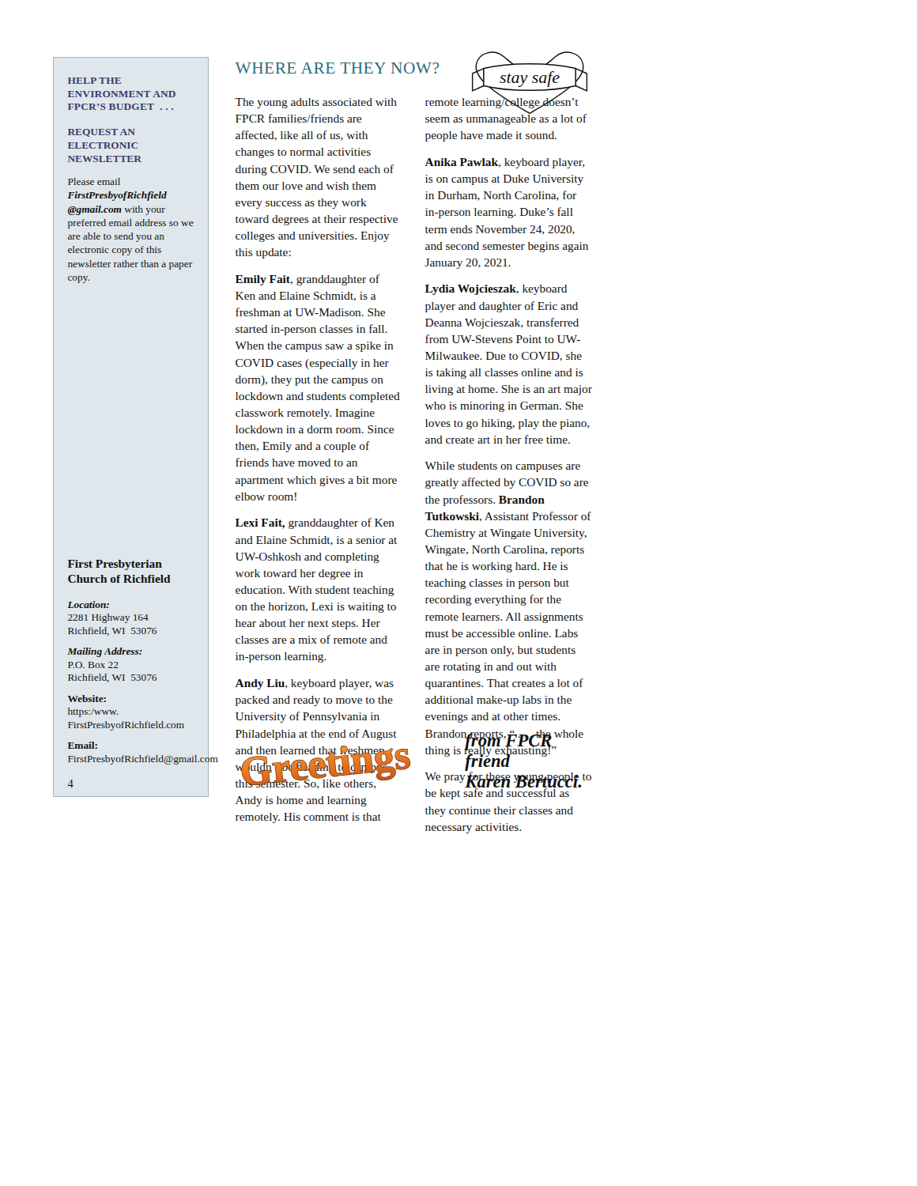HELP THE ENVIRONMENT AND FPCR’S BUDGET . . .
REQUEST AN ELECTRONIC NEWSLETTER
Please email FirstPresbyofRichfield @gmail.com with your preferred email address so we are able to send you an electronic copy of this newsletter rather than a paper copy.
First Presbyterian Church of Richfield
Location:
2281 Highway 164
Richfield, WI 53076
Mailing Address:
P.O. Box 22
Richfield, WI 53076
Website:
https:/www.
FirstPresbyofRichfield.com
Email:
FirstPresbyofRichfield@gmail.com
4
stay safe
WHERE ARE THEY NOW?
The young adults associated with FPCR families/friends are affected, like all of us, with changes to normal activities during COVID. We send each of them our love and wish them every success as they work toward degrees at their respective colleges and universities. Enjoy this update:
Emily Fait, granddaughter of Ken and Elaine Schmidt, is a freshman at UW-Madison. She started in-person classes in fall. When the campus saw a spike in COVID cases (especially in her dorm), they put the campus on lockdown and students completed classwork remotely. Imagine lockdown in a dorm room. Since then, Emily and a couple of friends have moved to an apartment which gives a bit more elbow room!
Lexi Fait, granddaughter of Ken and Elaine Schmidt, is a senior at UW-Oshkosh and completing work toward her degree in education. With student teaching on the horizon, Lexi is waiting to hear about her next steps. Her classes are a mix of remote and in-person learning.
Andy Liu, keyboard player, was packed and ready to move to the University of Pennsylvania in Philadelphia at the end of August and then learned that freshmen wouldn’t be heading to campus this semester. So, like others, Andy is home and learning remotely. His comment is that remote learning/college doesn’t seem as unmanageable as a lot of people have made it sound.
Anika Pawlak, keyboard player, is on campus at Duke University in Durham, North Carolina, for in-person learning. Duke’s fall term ends November 24, 2020, and second semester begins again January 20, 2021.
Lydia Wojcieszak, keyboard player and daughter of Eric and Deanna Wojcieszak, transferred from UW-Stevens Point to UW-Milwaukee. Due to COVID, she is taking all classes online and is living at home. She is an art major who is minoring in German. She loves to go hiking, play the piano, and create art in her free time.
While students on campuses are greatly affected by COVID so are the professors. Brandon Tutkowski, Assistant Professor of Chemistry at Wingate University, Wingate, North Carolina, reports that he is working hard. He is teaching classes in person but recording everything for the remote learners. All assignments must be accessible online. Labs are in person only, but students are rotating in and out with quarantines. That creates a lot of additional make-up labs in the evenings and at other times. Brandon reports, “ . . . the whole thing is really exhausting!”
We pray for these young people to be kept safe and successful as they continue their classes and necessary activities.
Greetings
from FPCR friend
Karen Bertucci.